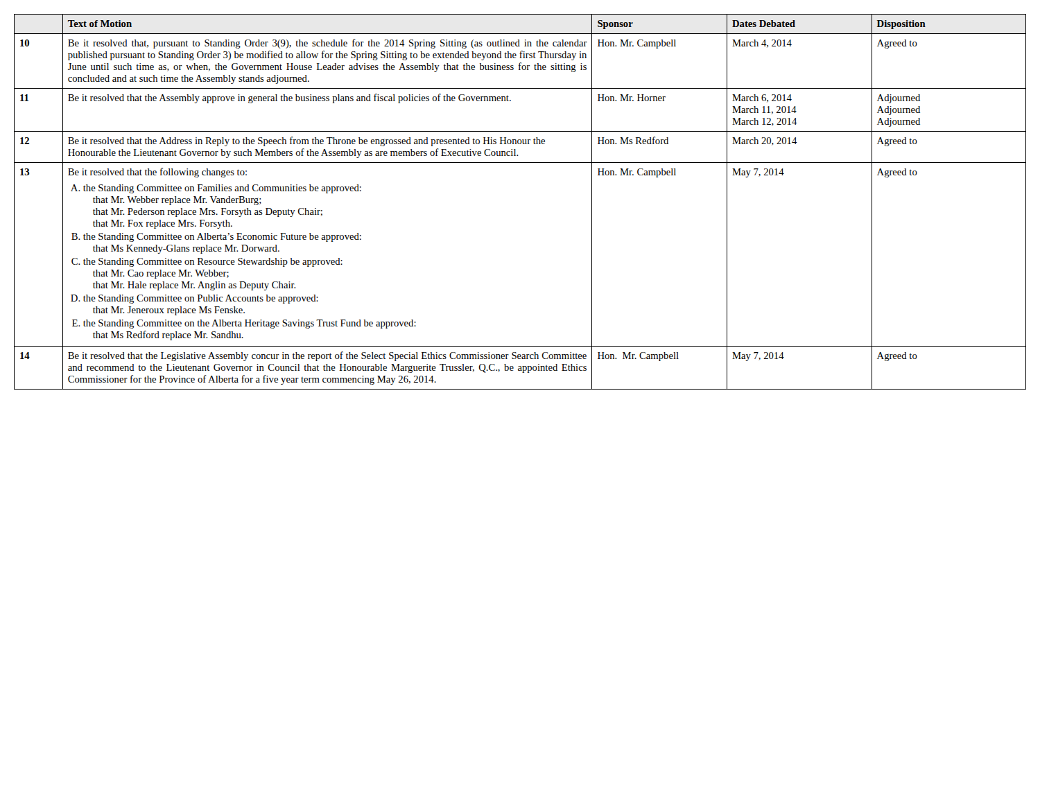| | Text of Motion | Sponsor | Dates Debated | Disposition |
| --- | --- | --- | --- | --- |
| 10 | Be it resolved that, pursuant to Standing Order 3(9), the schedule for the 2014 Spring Sitting (as outlined in the calendar published pursuant to Standing Order 3) be modified to allow for the Spring Sitting to be extended beyond the first Thursday in June until such time as, or when, the Government House Leader advises the Assembly that the business for the sitting is concluded and at such time the Assembly stands adjourned. | Hon. Mr. Campbell | March 4, 2014 | Agreed to |
| 11 | Be it resolved that the Assembly approve in general the business plans and fiscal policies of the Government. | Hon. Mr. Horner | March 6, 2014 March 11, 2014 March 12, 2014 | Adjourned Adjourned Adjourned |
| 12 | Be it resolved that the Address in Reply to the Speech from the Throne be engrossed and presented to His Honour the Honourable the Lieutenant Governor by such Members of the Assembly as are members of Executive Council. | Hon. Ms Redford | March 20, 2014 | Agreed to |
| 13 | Be it resolved that the following changes to: the Standing Committee on Families and Communities be approved: that Mr. Webber replace Mr. VanderBurg; that Mr. Pederson replace Mrs. Forsyth as Deputy Chair; that Mr. Fox replace Mrs. Forsyth. the Standing Committee on Alberta’s Economic Future be approved: that Ms Kennedy-Glans replace Mr. Dorward. the Standing Committee on Resource Stewardship be approved: that Mr. Cao replace Mr. Webber; that Mr. Hale replace Mr. Anglin as Deputy Chair. the Standing Committee on Public Accounts be approved: that Mr. Jeneroux replace Ms Fenske. the Standing Committee on the Alberta Heritage Savings Trust Fund be approved: that Ms Redford replace Mr. Sandhu. | Hon. Mr. Campbell | May 7, 2014 | Agreed to |
| 14 | Be it resolved that the Legislative Assembly concur in the report of the Select Special Ethics Commissioner Search Committee and recommend to the Lieutenant Governor in Council that the Honourable Marguerite Trussler, Q.C., be appointed Ethics Commissioner for the Province of Alberta for a five year term commencing May 26, 2014. | Hon. Mr. Campbell | May 7, 2014 | Agreed to |